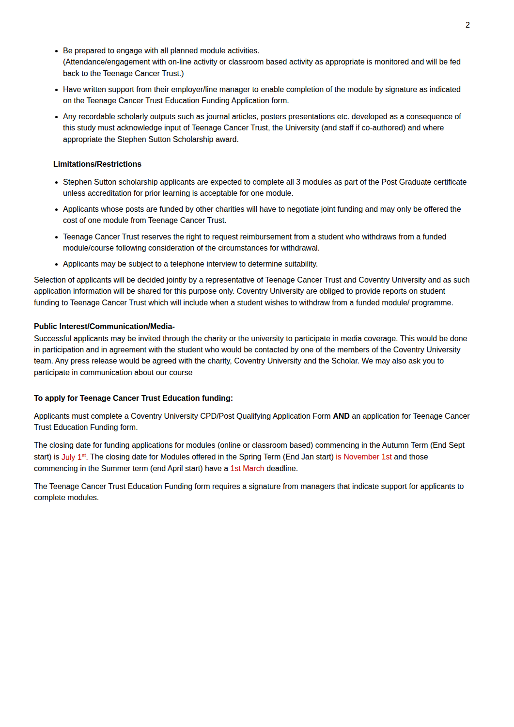2
Be prepared to engage with all planned module activities.
(Attendance/engagement with on-line activity or classroom based activity as appropriate is monitored and will be fed back to the Teenage Cancer Trust.)
Have written support from their employer/line manager to enable completion of the module by signature as indicated on the Teenage Cancer Trust Education Funding Application form.
Any recordable scholarly outputs such as journal articles, posters presentations etc. developed as a consequence of this study must acknowledge input of Teenage Cancer Trust, the University (and staff if co-authored) and where appropriate the Stephen Sutton Scholarship award.
Limitations/Restrictions
Stephen Sutton scholarship applicants are expected to complete all 3 modules as part of the Post Graduate certificate unless accreditation for prior learning is acceptable for one module.
Applicants whose posts are funded by other charities will have to negotiate joint funding and may only be offered the cost of one module from Teenage Cancer Trust.
Teenage Cancer Trust reserves the right to request reimbursement from a student who withdraws from a funded module/course following consideration of the circumstances for withdrawal.
Applicants may be subject to a telephone interview to determine suitability.
Selection of applicants will be decided jointly by a representative of Teenage Cancer Trust and Coventry University and as such application information will be shared for this purpose only. Coventry University are obliged to provide reports on student funding to Teenage Cancer Trust which will include when a student wishes to withdraw from a funded module/ programme.
Public Interest/Communication/Media-
Successful applicants may be invited through the charity or the university to participate in media coverage. This would be done in participation and in agreement with the student who would be contacted by one of the members of the Coventry University team. Any press release would be agreed with the charity, Coventry University and the Scholar. We may also ask you to participate in communication about our course
To apply for Teenage Cancer Trust Education funding:
Applicants must complete a Coventry University CPD/Post Qualifying Application Form AND an application for Teenage Cancer Trust Education Funding form.
The closing date for funding applications for modules (online or classroom based) commencing in the Autumn Term (End Sept start) is July 1st. The closing date for Modules offered in the Spring Term (End Jan start) is November 1st and those commencing in the Summer term (end April start) have a 1st March deadline.
The Teenage Cancer Trust Education Funding form requires a signature from managers that indicate support for applicants to complete modules.